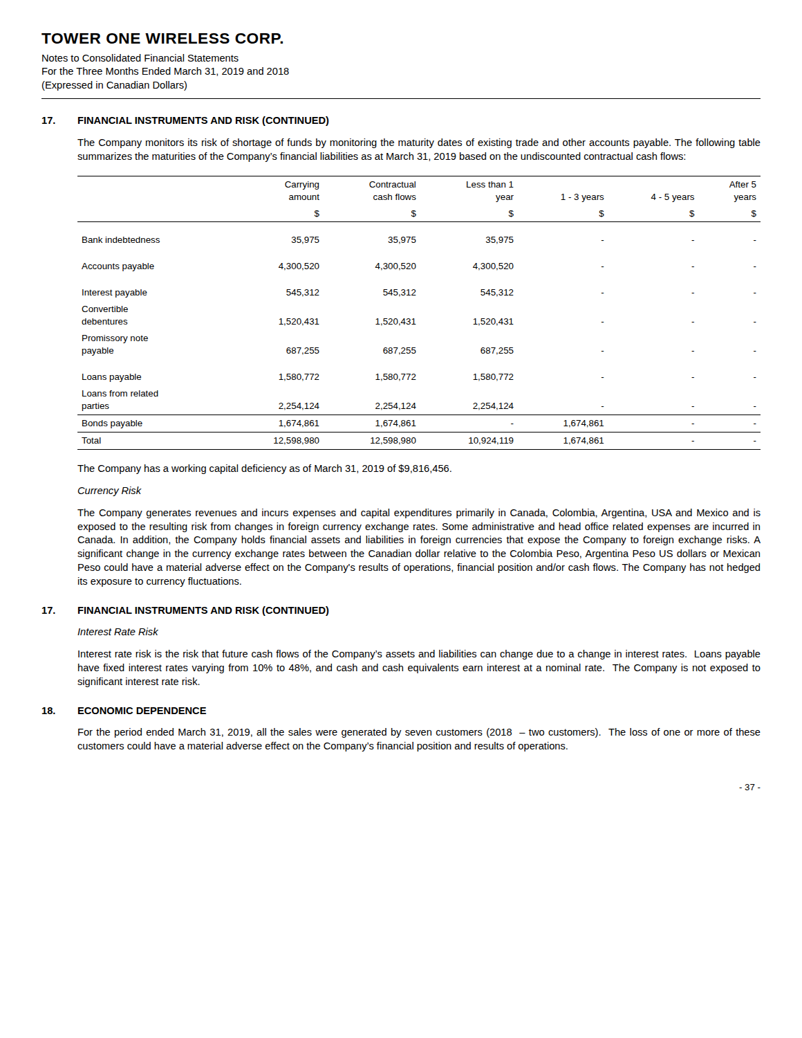TOWER ONE WIRELESS CORP.
Notes to Consolidated Financial Statements
For the Three Months Ended March 31, 2019 and 2018
(Expressed in Canadian Dollars)
17. FINANCIAL INSTRUMENTS AND RISK (CONTINUED)
The Company monitors its risk of shortage of funds by monitoring the maturity dates of existing trade and other accounts payable. The following table summarizes the maturities of the Company’s financial liabilities as at March 31, 2019 based on the undiscounted contractual cash flows:
| | Carrying amount | Contractual cash flows | Less than 1 year | 1 - 3 years | 4 - 5 years | After 5 years |
| --- | --- | --- | --- | --- | --- | --- |
| | $ | $ | $ | $ | $ | $ |
| Bank indebtedness | 35,975 | 35,975 | 35,975 | - | - | - |
| Accounts payable | 4,300,520 | 4,300,520 | 4,300,520 | - | - | - |
| Interest payable | 545,312 | 545,312 | 545,312 | - | - | - |
| Convertible debentures | 1,520,431 | 1,520,431 | 1,520,431 | - | - | - |
| Promissory note payable | 687,255 | 687,255 | 687,255 | - | - | - |
| Loans payable | 1,580,772 | 1,580,772 | 1,580,772 | - | - | - |
| Loans from related parties | 2,254,124 | 2,254,124 | 2,254,124 | - | - | - |
| Bonds payable | 1,674,861 | 1,674,861 | - | 1,674,861 | - | - |
| Total | 12,598,980 | 12,598,980 | 10,924,119 | 1,674,861 | - | - |
The Company has a working capital deficiency as of March 31, 2019 of $9,816,456.
Currency Risk
The Company generates revenues and incurs expenses and capital expenditures primarily in Canada, Colombia, Argentina, USA and Mexico and is exposed to the resulting risk from changes in foreign currency exchange rates. Some administrative and head office related expenses are incurred in Canada. In addition, the Company holds financial assets and liabilities in foreign currencies that expose the Company to foreign exchange risks. A significant change in the currency exchange rates between the Canadian dollar relative to the Colombia Peso, Argentina Peso US dollars or Mexican Peso could have a material adverse effect on the Company's results of operations, financial position and/or cash flows. The Company has not hedged its exposure to currency fluctuations.
17. FINANCIAL INSTRUMENTS AND RISK (CONTINUED)
Interest Rate Risk
Interest rate risk is the risk that future cash flows of the Company’s assets and liabilities can change due to a change in interest rates. Loans payable have fixed interest rates varying from 10% to 48%, and cash and cash equivalents earn interest at a nominal rate. The Company is not exposed to significant interest rate risk.
18. ECONOMIC DEPENDENCE
For the period ended March 31, 2019, all the sales were generated by seven customers (2018 – two customers). The loss of one or more of these customers could have a material adverse effect on the Company’s financial position and results of operations.
- 37 -